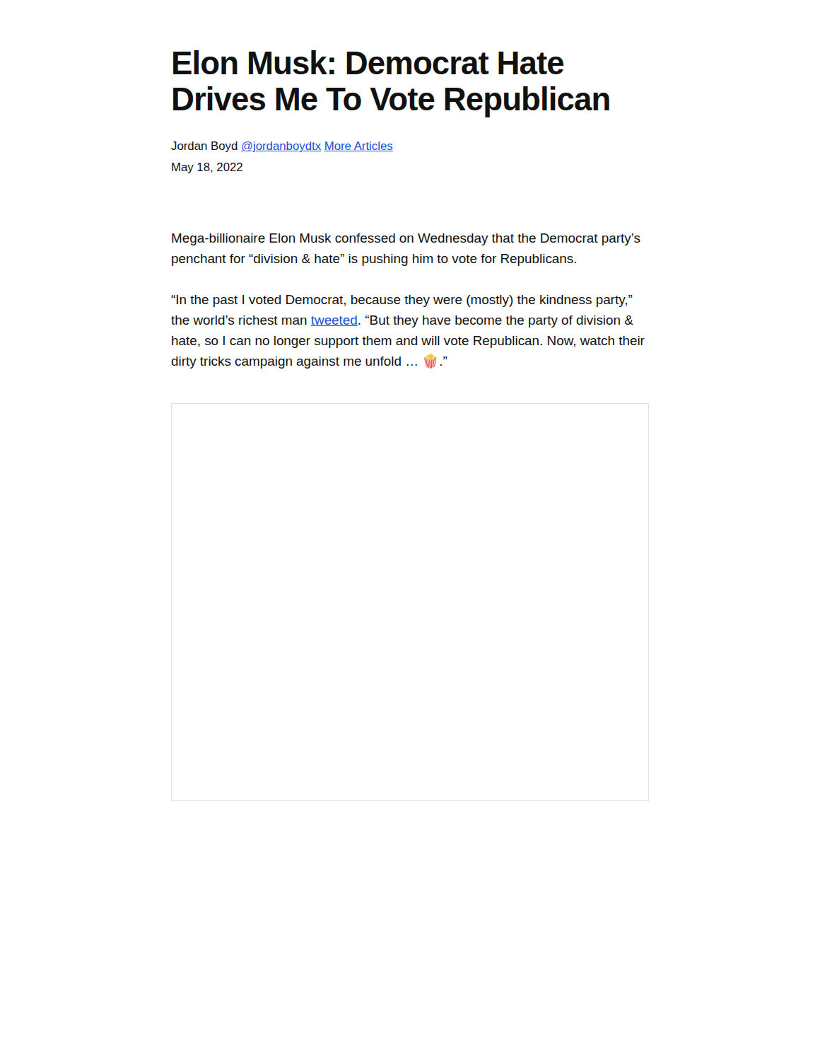Elon Musk: Democrat Hate Drives Me To Vote Republican
Jordan Boyd @jordanboydtx More Articles
May 18, 2022
Mega-billionaire Elon Musk confessed on Wednesday that the Democrat party’s penchant for “division & hate” is pushing him to vote for Republicans.
“In the past I voted Democrat, because they were (mostly) the kindness party,” the world’s richest man tweeted. “But they have become the party of division & hate, so I can no longer support them and will vote Republican. Now, watch their dirty tricks campaign against me unfold … 🍿.”